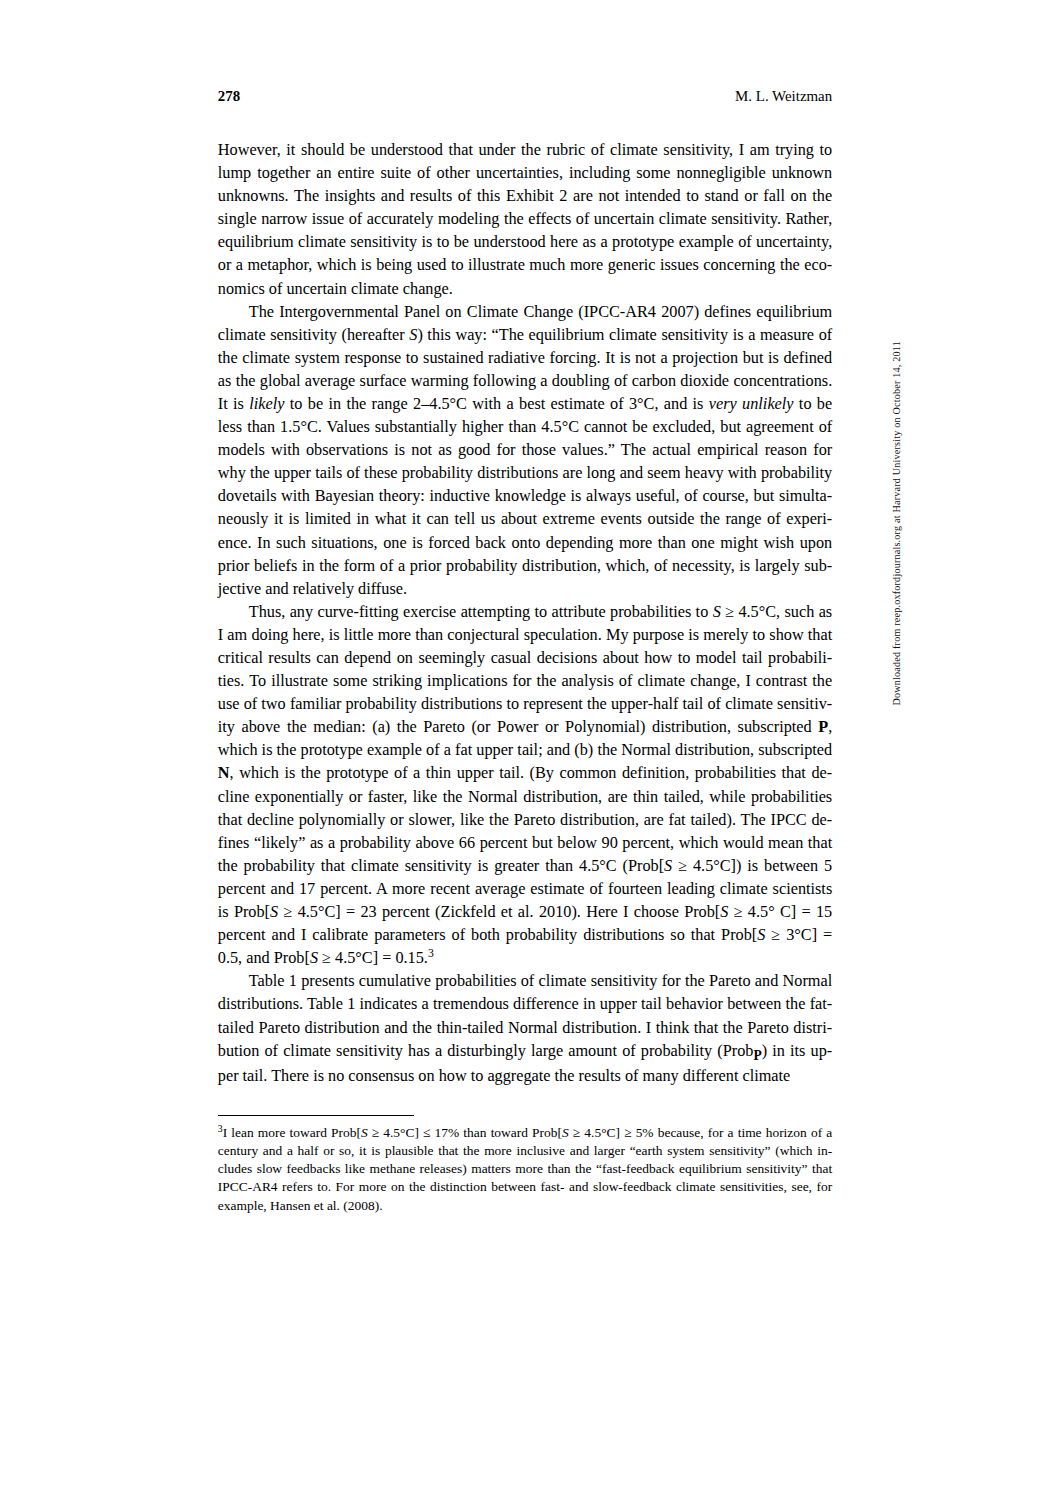278 M. L. Weitzman
Downloaded from reep.oxfordjournals.org at Harvard University on October 14, 2011
However, it should be understood that under the rubric of climate sensitivity, I am trying to lump together an entire suite of other uncertainties, including some nonnegligible unknown unknowns. The insights and results of this Exhibit 2 are not intended to stand or fall on the single narrow issue of accurately modeling the effects of uncertain climate sensitivity. Rather, equilibrium climate sensitivity is to be understood here as a prototype example of uncertainty, or a metaphor, which is being used to illustrate much more generic issues concerning the economics of uncertain climate change.
The Intergovernmental Panel on Climate Change (IPCC-AR4 2007) defines equilibrium climate sensitivity (hereafter S) this way: “The equilibrium climate sensitivity is a measure of the climate system response to sustained radiative forcing. It is not a projection but is defined as the global average surface warming following a doubling of carbon dioxide concentrations. It is likely to be in the range 2–4.5°C with a best estimate of 3°C, and is very unlikely to be less than 1.5°C. Values substantially higher than 4.5°C cannot be excluded, but agreement of models with observations is not as good for those values.” The actual empirical reason for why the upper tails of these probability distributions are long and seem heavy with probability dovetails with Bayesian theory: inductive knowledge is always useful, of course, but simultaneously it is limited in what it can tell us about extreme events outside the range of experience. In such situations, one is forced back onto depending more than one might wish upon prior beliefs in the form of a prior probability distribution, which, of necessity, is largely subjective and relatively diffuse.
Thus, any curve-fitting exercise attempting to attribute probabilities to S ≥ 4.5°C, such as I am doing here, is little more than conjectural speculation. My purpose is merely to show that critical results can depend on seemingly casual decisions about how to model tail probabilities. To illustrate some striking implications for the analysis of climate change, I contrast the use of two familiar probability distributions to represent the upper-half tail of climate sensitivity above the median: (a) the Pareto (or Power or Polynomial) distribution, subscripted P, which is the prototype example of a fat upper tail; and (b) the Normal distribution, subscripted N, which is the prototype of a thin upper tail. (By common definition, probabilities that decline exponentially or faster, like the Normal distribution, are thin tailed, while probabilities that decline polynomially or slower, like the Pareto distribution, are fat tailed). The IPCC defines “likely” as a probability above 66 percent but below 90 percent, which would mean that the probability that climate sensitivity is greater than 4.5°C (Prob[S ≥ 4.5°C]) is between 5 percent and 17 percent. A more recent average estimate of fourteen leading climate scientists is Prob[S ≥ 4.5°C] = 23 percent (Zickfeld et al. 2010). Here I choose Prob[S ≥ 4.5° C] = 15 percent and I calibrate parameters of both probability distributions so that Prob[S ≥ 3°C] = 0.5, and Prob[S ≥ 4.5°C] = 0.15.3
Table 1 presents cumulative probabilities of climate sensitivity for the Pareto and Normal distributions. Table 1 indicates a tremendous difference in upper tail behavior between the fat-tailed Pareto distribution and the thin-tailed Normal distribution. I think that the Pareto distribution of climate sensitivity has a disturbingly large amount of probability (ProbP) in its upper tail. There is no consensus on how to aggregate the results of many different climate
3I lean more toward Prob[S ≥ 4.5°C] ≤ 17% than toward Prob[S ≥ 4.5°C] ≥ 5% because, for a time horizon of a century and a half or so, it is plausible that the more inclusive and larger “earth system sensitivity” (which includes slow feedbacks like methane releases) matters more than the “fast-feedback equilibrium sensitivity” that IPCC-AR4 refers to. For more on the distinction between fast- and slow-feedback climate sensitivities, see, for example, Hansen et al. (2008).